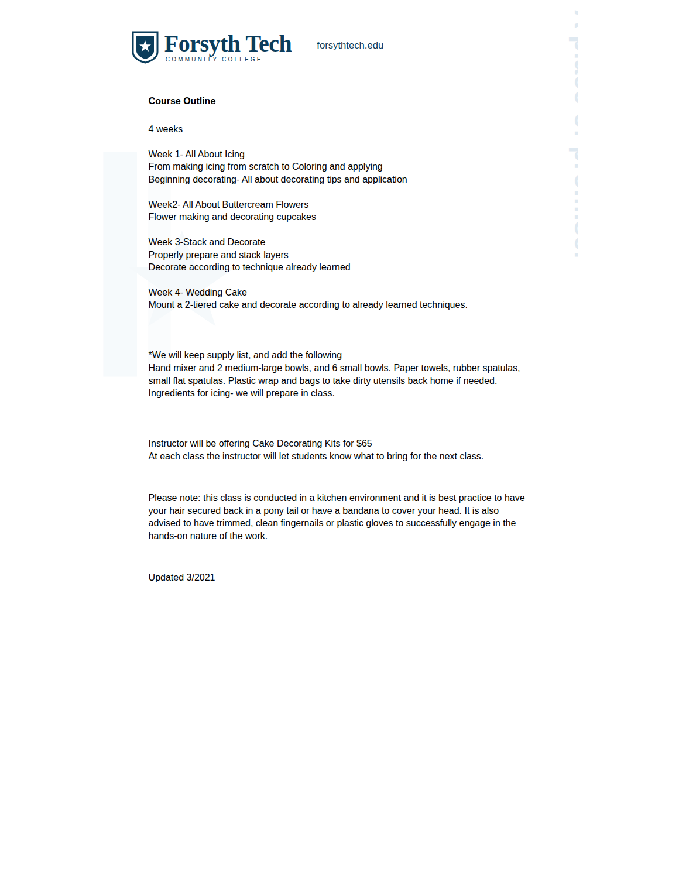A place of promise.
Forsyth Tech
COMMUNITY COLLEGE
forsythtech.edu
Course Outline
4 weeks
Week 1- All About Icing
From making icing from scratch to Coloring and applying
Beginning decorating- All about decorating tips and application
Week2- All About Buttercream Flowers
Flower making and decorating cupcakes
Week 3-Stack and Decorate
Properly prepare and stack layers
Decorate according to technique already learned
Week 4- Wedding Cake
Mount a 2-tiered cake and decorate according to already learned techniques.
*We will keep supply list, and add the following
Hand mixer and 2 medium-large bowls, and 6 small bowls. Paper towels, rubber spatulas, small flat spatulas. Plastic wrap and bags to take dirty utensils back home if needed.
Ingredients for icing- we will prepare in class.
Instructor will be offering Cake Decorating Kits for $65
At each class the instructor will let students know what to bring for the next class.
Please note: this class is conducted in a kitchen environment and it is best practice to have your hair secured back in a pony tail or have a bandana to cover your head. It is also advised to have trimmed, clean fingernails or plastic gloves to successfully engage in the hands-on nature of the work.
Updated 3/2021